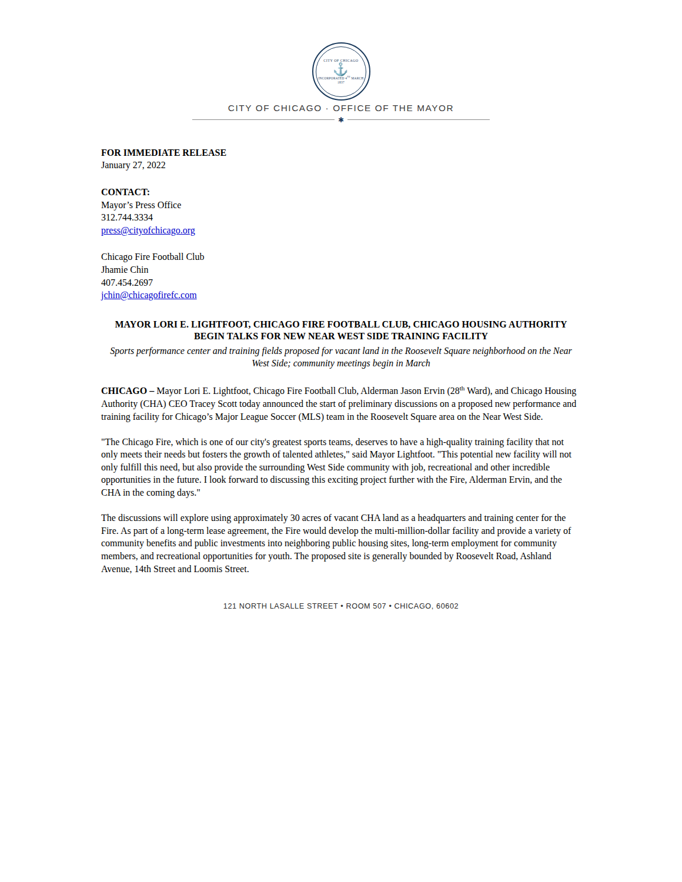CITY OF CHICAGO
⚓
INCORPORATED 4TH MARCH 1837
CITY OF CHICAGO · OFFICE OF THE MAYOR
✱
FOR IMMEDIATE RELEASE
January 27, 2022
CONTACT:
Mayor’s Press Office
312.744.3334
press@cityofchicago.org
Chicago Fire Football Club
Jhamie Chin
407.454.2697
jchin@chicagofirefc.com
Mayor Lori E. Lightfoot, Chicago Fire Football Club, Chicago Housing Authority Begin Talks for New Near West Side Training Facility
Sports performance center and training fields proposed for vacant land in the Roosevelt Square neighborhood on the Near West Side; community meetings begin in March
CHICAGO – Mayor Lori E. Lightfoot, Chicago Fire Football Club, Alderman Jason Ervin (28th Ward), and Chicago Housing Authority (CHA) CEO Tracey Scott today announced the start of preliminary discussions on a proposed new performance and training facility for Chicago’s Major League Soccer (MLS) team in the Roosevelt Square area on the Near West Side.
"The Chicago Fire, which is one of our city's greatest sports teams, deserves to have a high-quality training facility that not only meets their needs but fosters the growth of talented athletes," said Mayor Lightfoot. "This potential new facility will not only fulfill this need, but also provide the surrounding West Side community with job, recreational and other incredible opportunities in the future. I look forward to discussing this exciting project further with the Fire, Alderman Ervin, and the CHA in the coming days."
The discussions will explore using approximately 30 acres of vacant CHA land as a headquarters and training center for the Fire. As part of a long-term lease agreement, the Fire would develop the multi-million-dollar facility and provide a variety of community benefits and public investments into neighboring public housing sites, long-term employment for community members, and recreational opportunities for youth. The proposed site is generally bounded by Roosevelt Road, Ashland Avenue, 14th Street and Loomis Street.
121 NORTH LASALLE STREET • ROOM 507 • CHICAGO, 60602